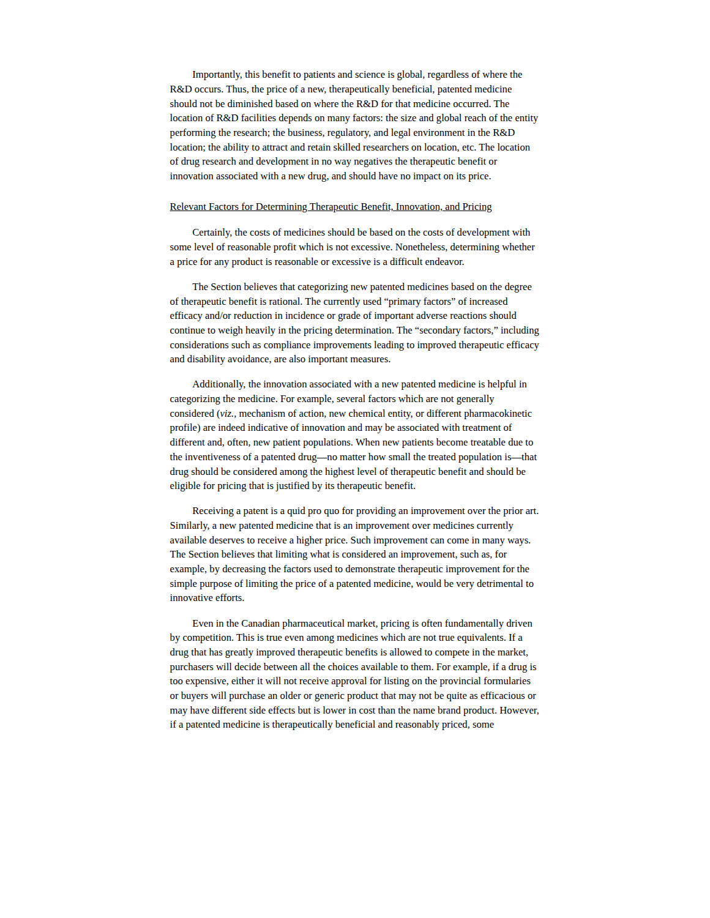Importantly, this benefit to patients and science is global, regardless of where the R&D occurs. Thus, the price of a new, therapeutically beneficial, patented medicine should not be diminished based on where the R&D for that medicine occurred. The location of R&D facilities depends on many factors: the size and global reach of the entity performing the research; the business, regulatory, and legal environment in the R&D location; the ability to attract and retain skilled researchers on location, etc. The location of drug research and development in no way negatives the therapeutic benefit or innovation associated with a new drug, and should have no impact on its price.
Relevant Factors for Determining Therapeutic Benefit, Innovation, and Pricing
Certainly, the costs of medicines should be based on the costs of development with some level of reasonable profit which is not excessive. Nonetheless, determining whether a price for any product is reasonable or excessive is a difficult endeavor.
The Section believes that categorizing new patented medicines based on the degree of therapeutic benefit is rational. The currently used “primary factors” of increased efficacy and/or reduction in incidence or grade of important adverse reactions should continue to weigh heavily in the pricing determination. The “secondary factors,” including considerations such as compliance improvements leading to improved therapeutic efficacy and disability avoidance, are also important measures.
Additionally, the innovation associated with a new patented medicine is helpful in categorizing the medicine. For example, several factors which are not generally considered (viz., mechanism of action, new chemical entity, or different pharmacokinetic profile) are indeed indicative of innovation and may be associated with treatment of different and, often, new patient populations. When new patients become treatable due to the inventiveness of a patented drug—no matter how small the treated population is—that drug should be considered among the highest level of therapeutic benefit and should be eligible for pricing that is justified by its therapeutic benefit.
Receiving a patent is a quid pro quo for providing an improvement over the prior art. Similarly, a new patented medicine that is an improvement over medicines currently available deserves to receive a higher price. Such improvement can come in many ways. The Section believes that limiting what is considered an improvement, such as, for example, by decreasing the factors used to demonstrate therapeutic improvement for the simple purpose of limiting the price of a patented medicine, would be very detrimental to innovative efforts.
Even in the Canadian pharmaceutical market, pricing is often fundamentally driven by competition. This is true even among medicines which are not true equivalents. If a drug that has greatly improved therapeutic benefits is allowed to compete in the market, purchasers will decide between all the choices available to them. For example, if a drug is too expensive, either it will not receive approval for listing on the provincial formularies or buyers will purchase an older or generic product that may not be quite as efficacious or may have different side effects but is lower in cost than the name brand product. However, if a patented medicine is therapeutically beneficial and reasonably priced, some